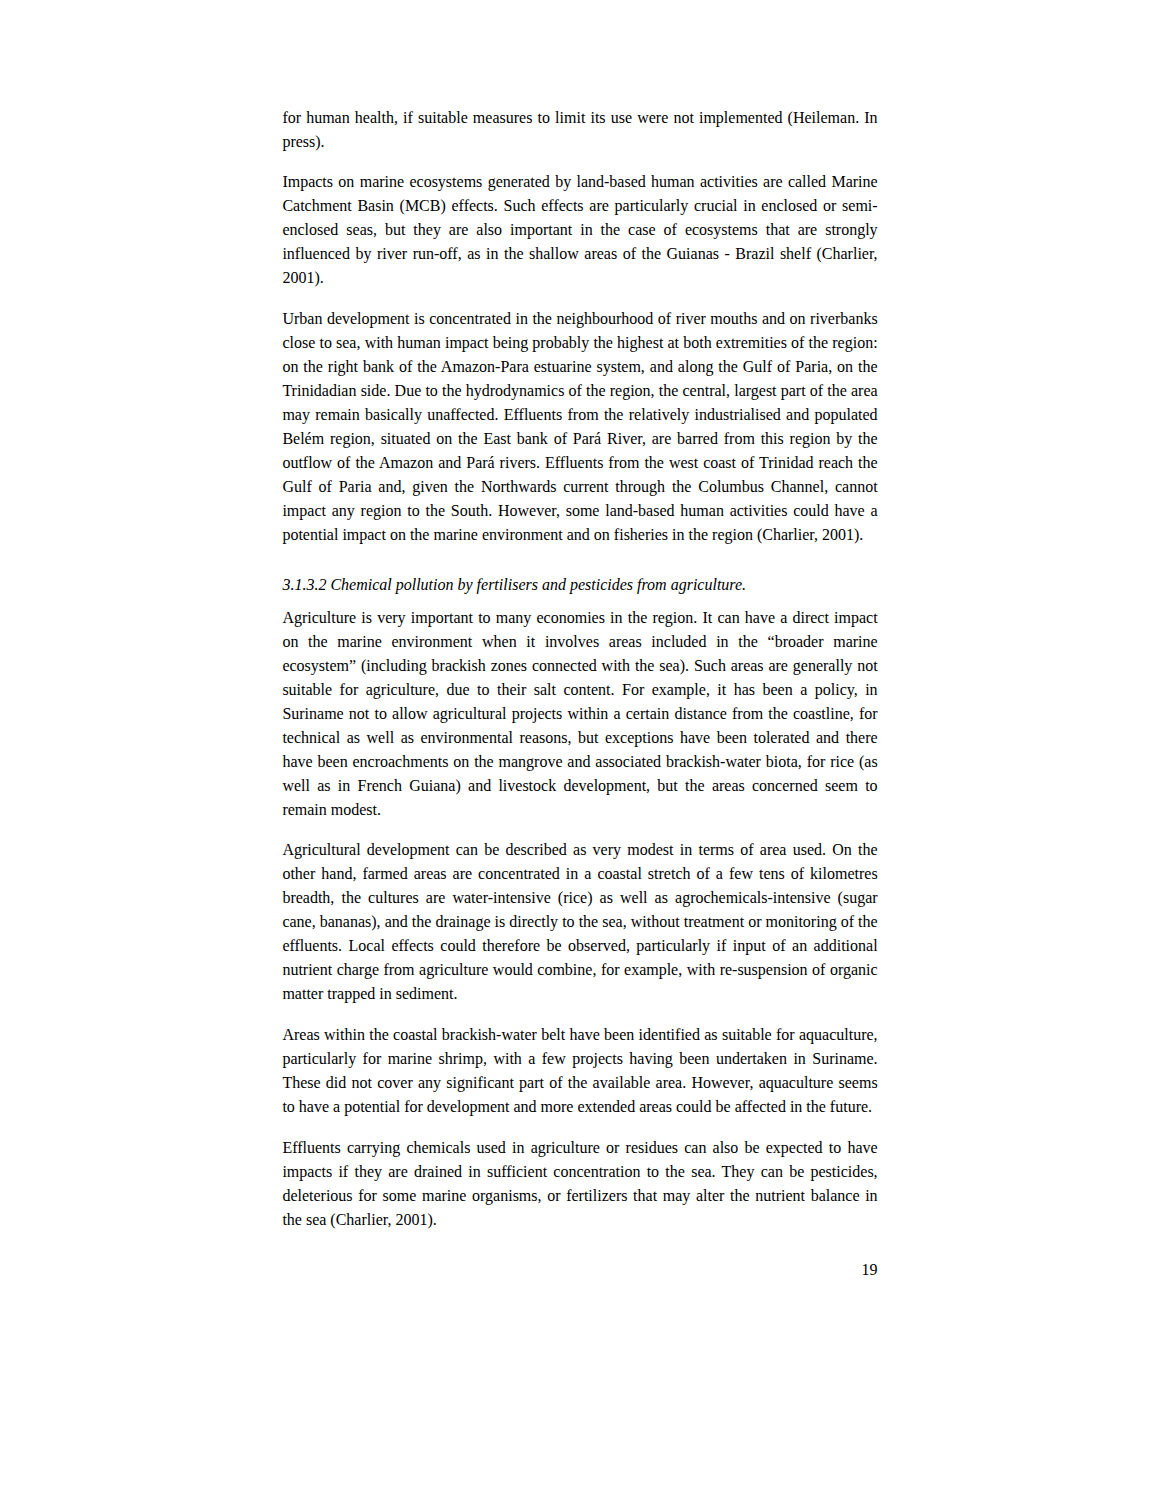for human health, if suitable measures to limit its use were not implemented (Heileman. In press).
Impacts on marine ecosystems generated by land-based human activities are called Marine Catchment Basin (MCB) effects. Such effects are particularly crucial in enclosed or semi-enclosed seas, but they are also important in the case of ecosystems that are strongly influenced by river run-off, as in the shallow areas of the Guianas - Brazil shelf (Charlier, 2001).
Urban development is concentrated in the neighbourhood of river mouths and on riverbanks close to sea, with human impact being probably the highest at both extremities of the region: on the right bank of the Amazon-Para estuarine system, and along the Gulf of Paria, on the Trinidadian side. Due to the hydrodynamics of the region, the central, largest part of the area may remain basically unaffected. Effluents from the relatively industrialised and populated Belém region, situated on the East bank of Pará River, are barred from this region by the outflow of the Amazon and Pará rivers. Effluents from the west coast of Trinidad reach the Gulf of Paria and, given the Northwards current through the Columbus Channel, cannot impact any region to the South. However, some land-based human activities could have a potential impact on the marine environment and on fisheries in the region (Charlier, 2001).
3.1.3.2 Chemical pollution by fertilisers and pesticides from agriculture.
Agriculture is very important to many economies in the region. It can have a direct impact on the marine environment when it involves areas included in the “broader marine ecosystem” (including brackish zones connected with the sea). Such areas are generally not suitable for agriculture, due to their salt content. For example, it has been a policy, in Suriname not to allow agricultural projects within a certain distance from the coastline, for technical as well as environmental reasons, but exceptions have been tolerated and there have been encroachments on the mangrove and associated brackish-water biota, for rice (as well as in French Guiana) and livestock development, but the areas concerned seem to remain modest.
Agricultural development can be described as very modest in terms of area used. On the other hand, farmed areas are concentrated in a coastal stretch of a few tens of kilometres breadth, the cultures are water-intensive (rice) as well as agrochemicals-intensive (sugar cane, bananas), and the drainage is directly to the sea, without treatment or monitoring of the effluents. Local effects could therefore be observed, particularly if input of an additional nutrient charge from agriculture would combine, for example, with re-suspension of organic matter trapped in sediment.
Areas within the coastal brackish-water belt have been identified as suitable for aquaculture, particularly for marine shrimp, with a few projects having been undertaken in Suriname. These did not cover any significant part of the available area. However, aquaculture seems to have a potential for development and more extended areas could be affected in the future.
Effluents carrying chemicals used in agriculture or residues can also be expected to have impacts if they are drained in sufficient concentration to the sea. They can be pesticides, deleterious for some marine organisms, or fertilizers that may alter the nutrient balance in the sea (Charlier, 2001).
19